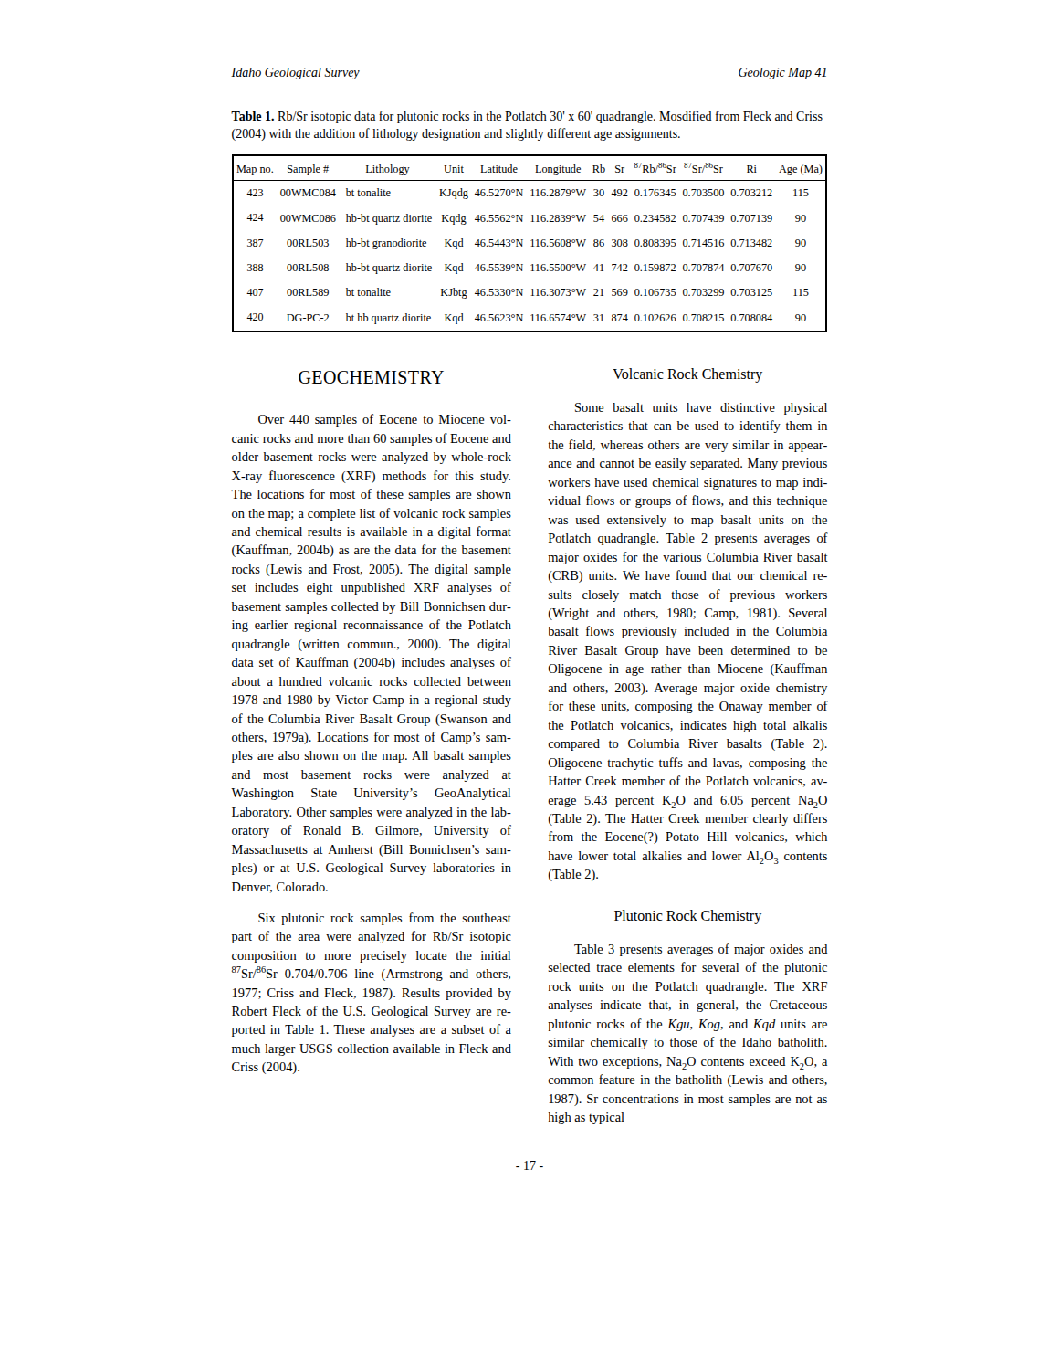Idaho Geological Survey Geologic Map 41
Table 1. Rb/Sr isotopic data for plutonic rocks in the Potlatch 30' x 60' quadrangle. Mosdified from Fleck and Criss (2004) with the addition of lithology designation and slightly different age assignments.
| Map no. | Sample # | Lithology | Unit | Latitude | Longitude | Rb | Sr | 87 Rb/ 86 Sr | 87 Sr/ 86 Sr | Ri | Age (Ma) |
| --- | --- | --- | --- | --- | --- | --- | --- | --- | --- | --- | --- |
| 423 | 00WMC084 | bt tonalite | KJqdg | 46.5270°N | 116.2879°W | 30 | 492 | 0.176345 | 0.703500 | 0.703212 | 115 |
| 424 | 00WMC086 | hb‑bt quartz diorite | Kqdg | 46.5562°N | 116.2839°W | 54 | 666 | 0.234582 | 0.707439 | 0.707139 | 90 |
| 387 | 00RL503 | hb‑bt granodiorite | Kqd | 46.5443°N | 116.5608°W | 86 | 308 | 0.808395 | 0.714516 | 0.713482 | 90 |
| 388 | 00RL508 | hb‑bt quartz diorite | Kqd | 46.5539°N | 116.5500°W | 41 | 742 | 0.159872 | 0.707874 | 0.707670 | 90 |
| 407 | 00RL589 | bt tonalite | KJbtg | 46.5330°N | 116.3073°W | 21 | 569 | 0.106735 | 0.703299 | 0.703125 | 115 |
| 420 | DG-PC-2 | bt hb quartz diorite | Kqd | 46.5623°N | 116.6574°W | 31 | 874 | 0.102626 | 0.708215 | 0.708084 | 90 |
GEOCHEMISTRY
Over 440 samples of Eocene to Miocene volcanic rocks and more than 60 samples of Eocene and older basement rocks were analyzed by whole-rock X-ray fluorescence (XRF) methods for this study. The locations for most of these samples are shown on the map; a complete list of volcanic rock samples and chemical results is available in a digital format (Kauffman, 2004b) as are the data for the basement rocks (Lewis and Frost, 2005). The digital sample set includes eight unpublished XRF analyses of basement samples collected by Bill Bonnichsen during earlier regional reconnaissance of the Potlatch quadrangle (written commun., 2000). The digital data set of Kauffman (2004b) includes analyses of about a hundred volcanic rocks collected between 1978 and 1980 by Victor Camp in a regional study of the Columbia River Basalt Group (Swanson and others, 1979a). Locations for most of Camp’s samples are also shown on the map. All basalt samples and most basement rocks were analyzed at Washington State University’s GeoAnalytical Laboratory. Other samples were analyzed in the laboratory of Ronald B. Gilmore, University of Massachusetts at Amherst (Bill Bonnichsen’s samples) or at U.S. Geological Survey laboratories in Denver, Colorado.
Six plutonic rock samples from the southeast part of the area were analyzed for Rb/Sr isotopic composition to more precisely locate the initial 87Sr/86Sr 0.704/0.706 line (Armstrong and others, 1977; Criss and Fleck, 1987). Results provided by Robert Fleck of the U.S. Geological Survey are reported in Table 1. These analyses are a subset of a much larger USGS collection available in Fleck and Criss (2004).
Volcanic Rock Chemistry
Some basalt units have distinctive physical characteristics that can be used to identify them in the field, whereas others are very similar in appearance and cannot be easily separated. Many previous workers have used chemical signatures to map individual flows or groups of flows, and this technique was used extensively to map basalt units on the Potlatch quadrangle. Table 2 presents averages of major oxides for the various Columbia River basalt (CRB) units. We have found that our chemical results closely match those of previous workers (Wright and others, 1980; Camp, 1981). Several basalt flows previously included in the Columbia River Basalt Group have been determined to be Oligocene in age rather than Miocene (Kauffman and others, 2003). Average major oxide chemistry for these units, composing the Onaway member of the Potlatch volcanics, indicates high total alkalis compared to Columbia River basalts (Table 2). Oligocene trachytic tuffs and lavas, composing the Hatter Creek member of the Potlatch volcanics, average 5.43 percent K2O and 6.05 percent Na2O (Table 2). The Hatter Creek member clearly differs from the Eocene(?) Potato Hill volcanics, which have lower total alkalies and lower Al2O3 contents (Table 2).
Plutonic Rock Chemistry
Table 3 presents averages of major oxides and selected trace elements for several of the plutonic rock units on the Potlatch quadrangle. The XRF analyses indicate that, in general, the Cretaceous plutonic rocks of the Kgu, Kog, and Kqd units are similar chemically to those of the Idaho batholith. With two exceptions, Na2O contents exceed K2O, a common feature in the batholith (Lewis and others, 1987). Sr concentrations in most samples are not as high as typical
- 17 -